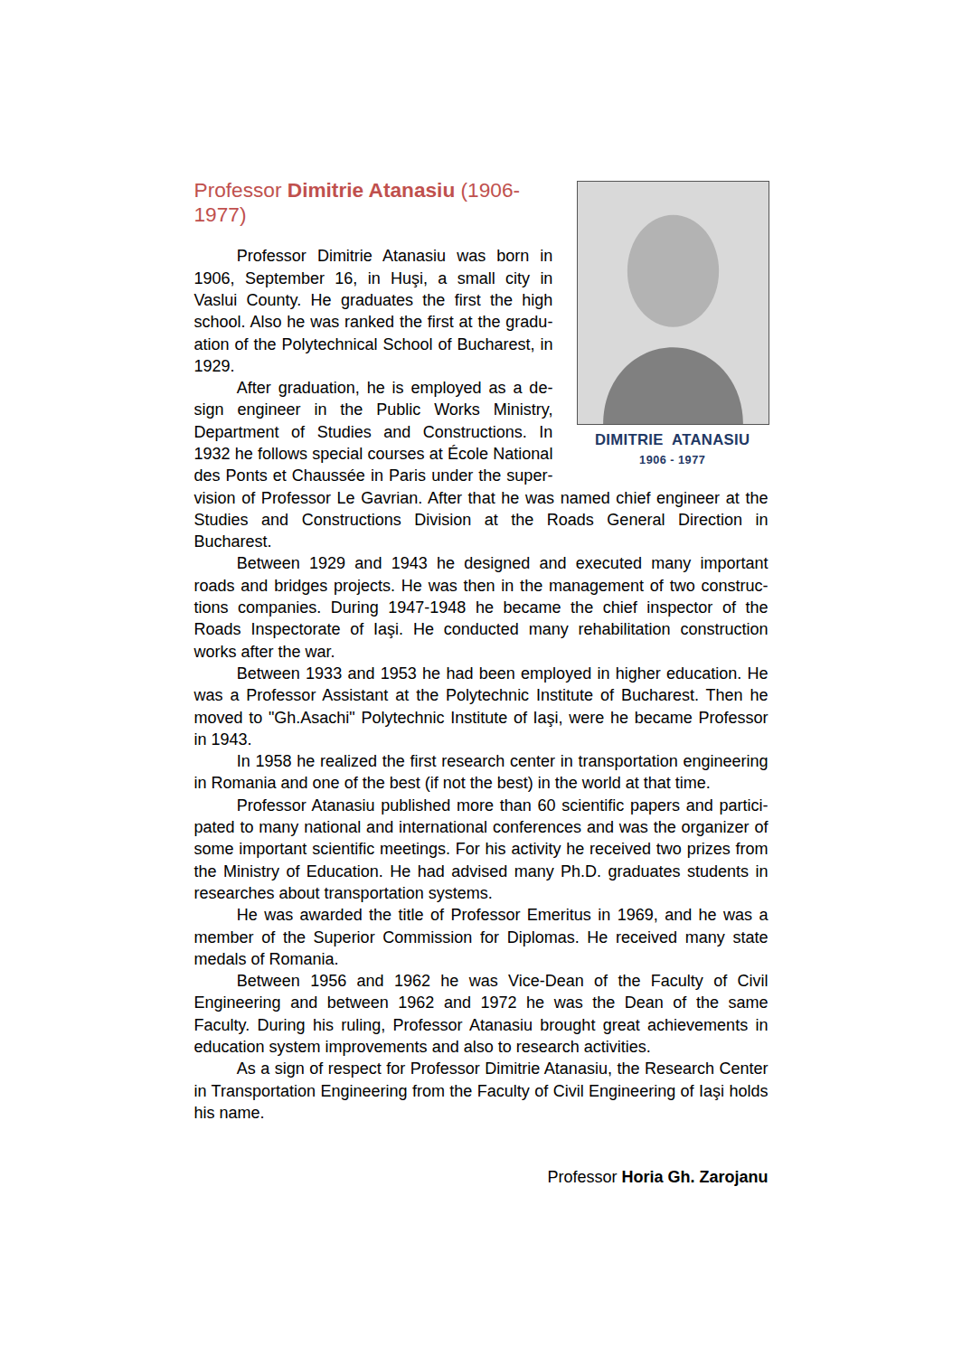DIMITRIE ATANASIU 1906 - 1977
Professor Dimitrie Atanasiu (1906-1977)
Professor Dimitrie Atanasiu was born in 1906, September 16, in Huşi, a small city in Vaslui County. He graduates the first the high school. Also he was ranked the first at the graduation of the Polytechnical School of Bucharest, in 1929.
After graduation, he is employed as a design engineer in the Public Works Ministry, Department of Studies and Constructions. In 1932 he follows special courses at École National des Ponts et Chaussée in Paris under the supervision of Professor Le Gavrian. After that he was named chief engineer at the Studies and Constructions Division at the Roads General Direction in Bucharest.
Between 1929 and 1943 he designed and executed many important roads and bridges projects. He was then in the management of two constructions companies. During 1947-1948 he became the chief inspector of the Roads Inspectorate of Iaşi. He conducted many rehabilitation construction works after the war.
Between 1933 and 1953 he had been employed in higher education. He was a Professor Assistant at the Polytechnic Institute of Bucharest. Then he moved to "Gh.Asachi" Polytechnic Institute of Iaşi, were he became Professor in 1943.
In 1958 he realized the first research center in transportation engineering in Romania and one of the best (if not the best) in the world at that time.
Professor Atanasiu published more than 60 scientific papers and participated to many national and international conferences and was the organizer of some important scientific meetings. For his activity he received two prizes from the Ministry of Education. He had advised many Ph.D. graduates students in researches about transportation systems.
He was awarded the title of Professor Emeritus in 1969, and he was a member of the Superior Commission for Diplomas. He received many state medals of Romania.
Between 1956 and 1962 he was Vice-Dean of the Faculty of Civil Engineering and between 1962 and 1972 he was the Dean of the same Faculty. During his ruling, Professor Atanasiu brought great achievements in education system improvements and also to research activities.
As a sign of respect for Professor Dimitrie Atanasiu, the Research Center in Transportation Engineering from the Faculty of Civil Engineering of Iaşi holds his name.
Professor Horia Gh. Zarojanu